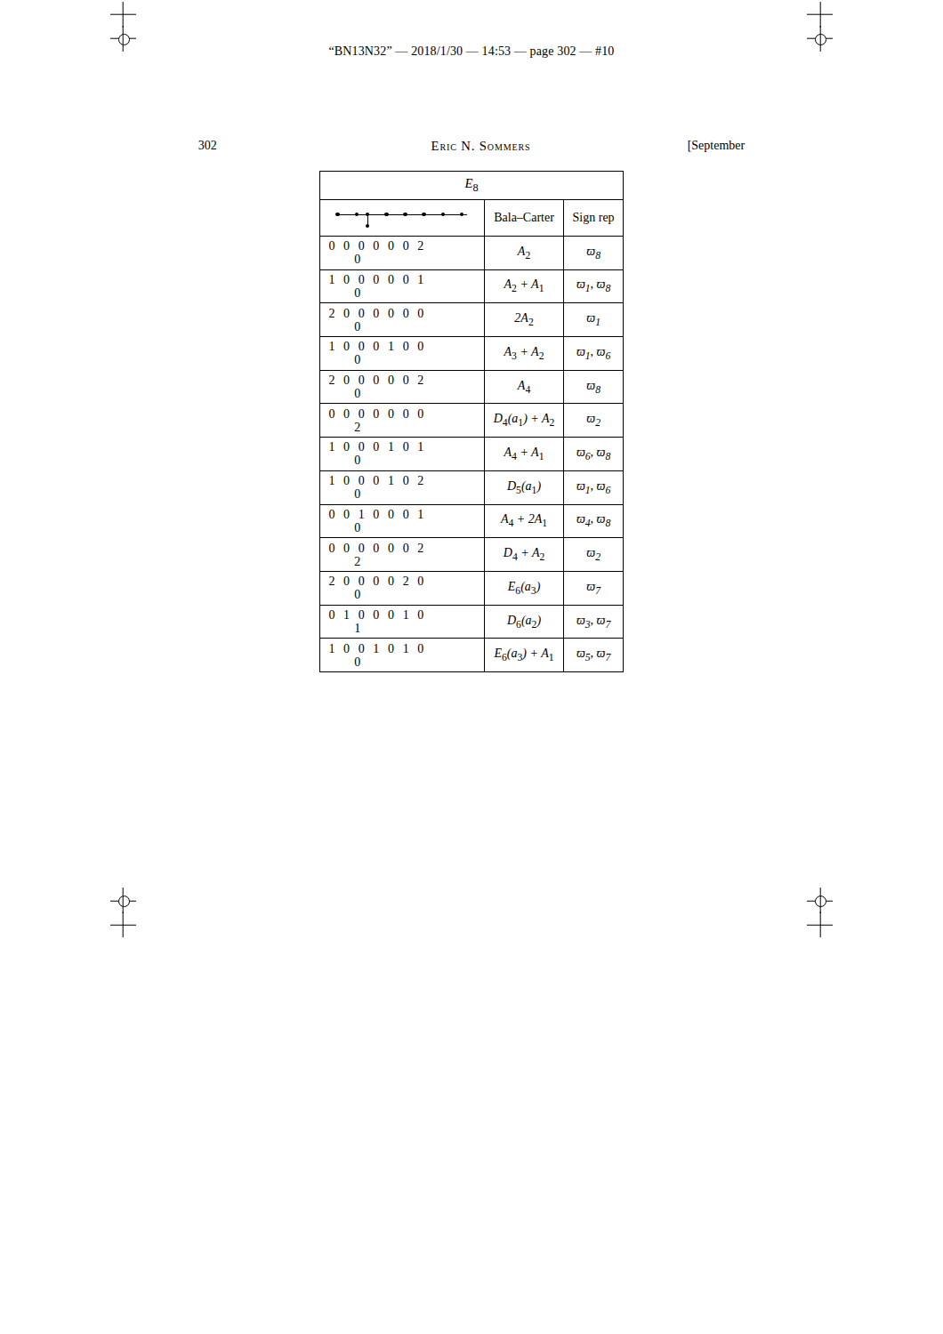“BN13N32” — 2018/1/30 — 14:53 — page 302 — #10
302 [September
Eric N. Sommers
| E 8 |
| | Bala–Carter | Sign rep |
| 0 0 0 0 0 0 2 0 | A 2 | ϖ 8 |
| 1 0 0 0 0 0 1 0 | A 2 + A 1 | ϖ 1 , ϖ 8 |
| 2 0 0 0 0 0 0 0 | 2A 2 | ϖ 1 |
| 1 0 0 0 1 0 0 0 | A 3 + A 2 | ϖ 1 , ϖ 6 |
| 2 0 0 0 0 0 2 0 | A 4 | ϖ 8 |
| 0 0 0 0 0 0 0 2 | D 4 (a 1 ) + A 2 | ϖ 2 |
| 1 0 0 0 1 0 1 0 | A 4 + A 1 | ϖ 6 , ϖ 8 |
| 1 0 0 0 1 0 2 0 | D 5 (a 1 ) | ϖ 1 , ϖ 6 |
| 0 0 1 0 0 0 1 0 | A 4 + 2A 1 | ϖ 4 , ϖ 8 |
| 0 0 0 0 0 0 2 2 | D 4 + A 2 | ϖ 2 |
| 2 0 0 0 0 2 0 0 | E 6 (a 3 ) | ϖ 7 |
| 0 1 0 0 0 1 0 1 | D 6 (a 2 ) | ϖ 3 , ϖ 7 |
| 1 0 0 1 0 1 0 0 | E 6 (a 3 ) + A 1 | ϖ 5 , ϖ 7 |